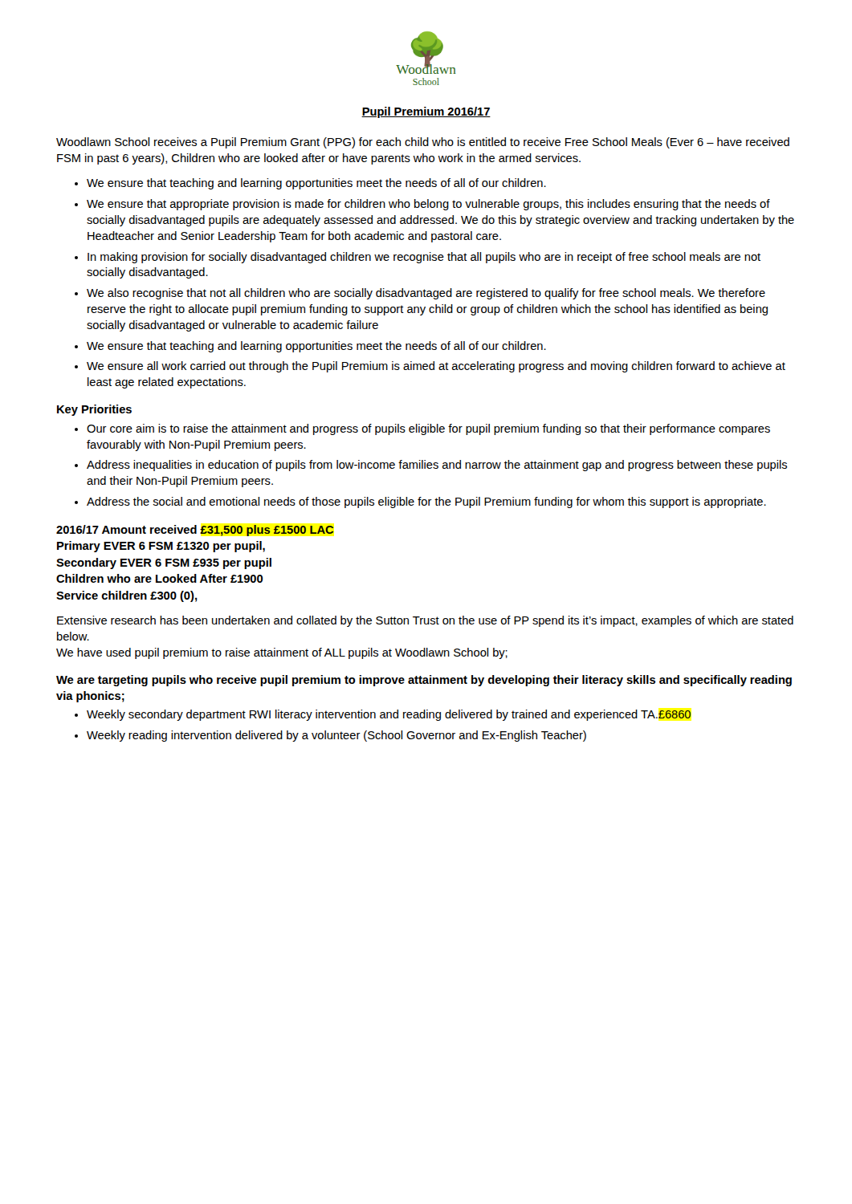🌳
Woodlawn
School
Pupil Premium 2016/17
Woodlawn School receives a Pupil Premium Grant (PPG) for each child who is entitled to receive Free School Meals (Ever 6 – have received FSM in past 6 years), Children who are looked after or have parents who work in the armed services.
We ensure that teaching and learning opportunities meet the needs of all of our children.
We ensure that appropriate provision is made for children who belong to vulnerable groups, this includes ensuring that the needs of socially disadvantaged pupils are adequately assessed and addressed. We do this by strategic overview and tracking undertaken by the Headteacher and Senior Leadership Team for both academic and pastoral care.
In making provision for socially disadvantaged children we recognise that all pupils who are in receipt of free school meals are not socially disadvantaged.
We also recognise that not all children who are socially disadvantaged are registered to qualify for free school meals. We therefore reserve the right to allocate pupil premium funding to support any child or group of children which the school has identified as being socially disadvantaged or vulnerable to academic failure
We ensure that teaching and learning opportunities meet the needs of all of our children.
We ensure all work carried out through the Pupil Premium is aimed at accelerating progress and moving children forward to achieve at least age related expectations.
Key Priorities
Our core aim is to raise the attainment and progress of pupils eligible for pupil premium funding so that their performance compares favourably with Non-Pupil Premium peers.
Address inequalities in education of pupils from low-income families and narrow the attainment gap and progress between these pupils and their Non-Pupil Premium peers.
Address the social and emotional needs of those pupils eligible for the Pupil Premium funding for whom this support is appropriate.
2016/17 Amount received £31,500 plus £1500 LAC
Primary EVER 6 FSM £1320 per pupil,
Secondary EVER 6 FSM £935 per pupil
Children who are Looked After £1900
Service children £300 (0),
Extensive research has been undertaken and collated by the Sutton Trust on the use of PP spend its it’s impact, examples of which are stated below.
We have used pupil premium to raise attainment of ALL pupils at Woodlawn School by;
We are targeting pupils who receive pupil premium to improve attainment by developing their literacy skills and specifically reading via phonics;
Weekly secondary department RWI literacy intervention and reading delivered by trained and experienced TA.£6860
Weekly reading intervention delivered by a volunteer (School Governor and Ex-English Teacher)